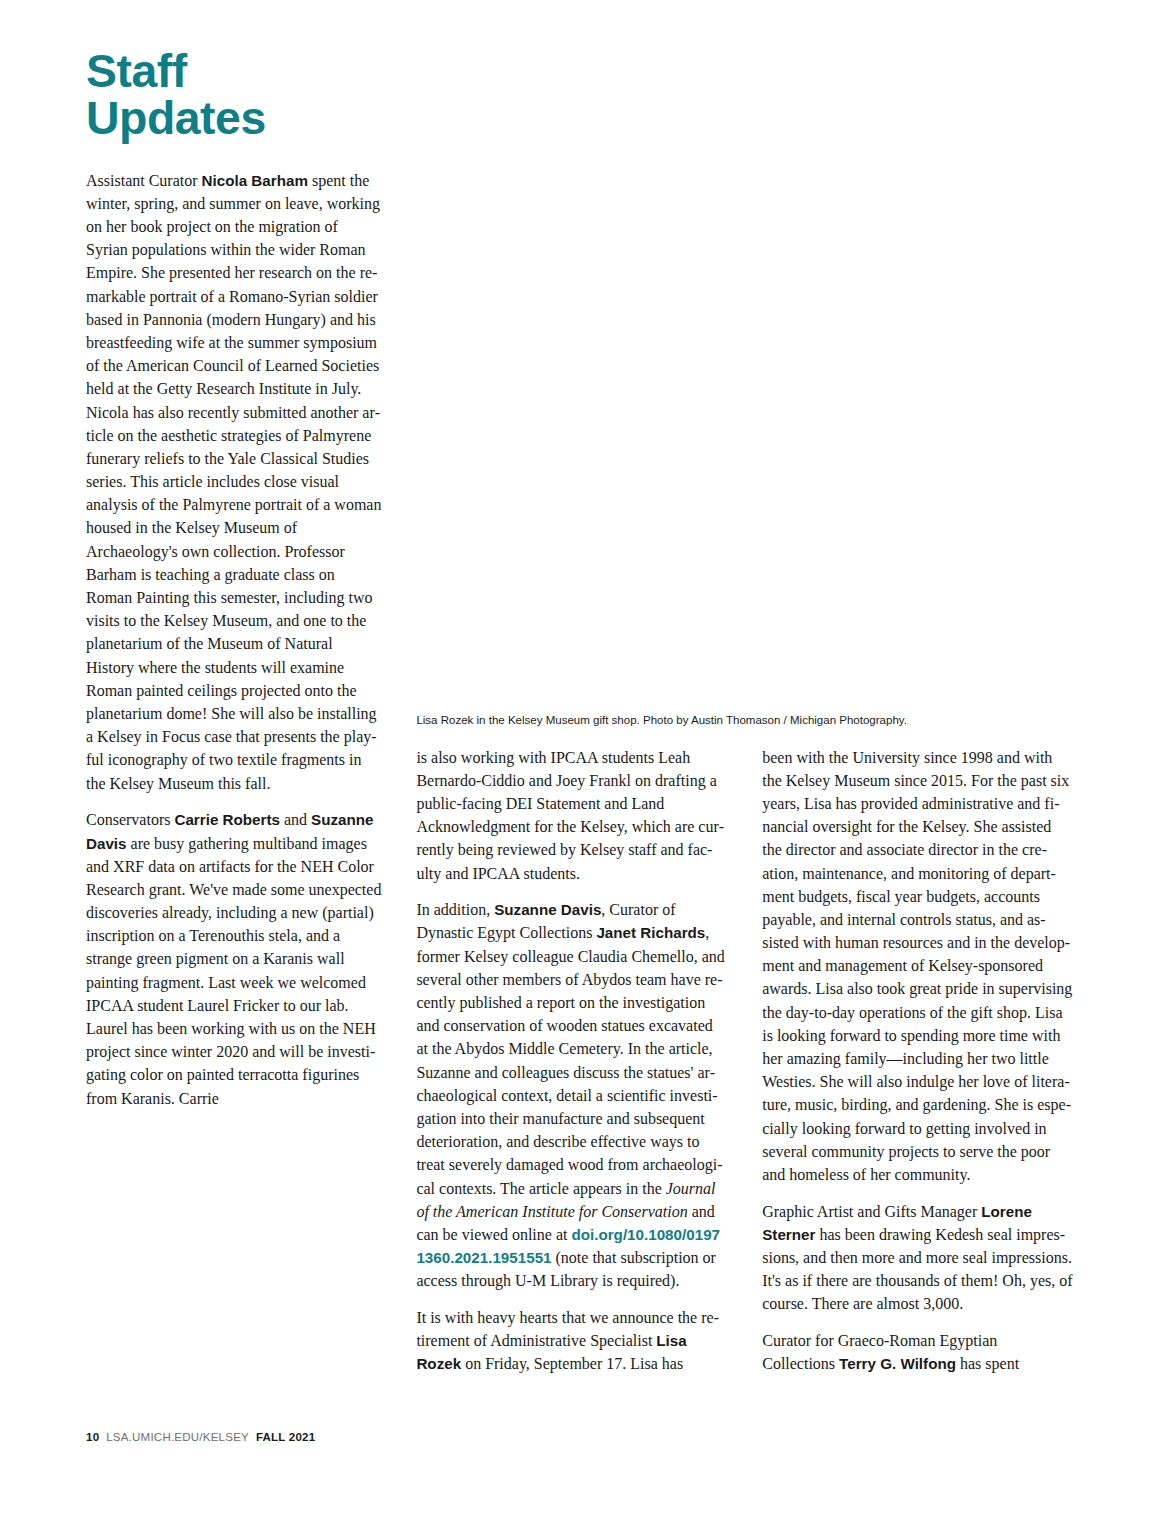Staff
Updates
Assistant Curator Nicola Barham spent the winter, spring, and summer on leave, working on her book project on the migration of Syrian populations within the wider Roman Empire. She presented her research on the remarkable portrait of a Romano-Syrian soldier based in Pannonia (modern Hungary) and his breastfeeding wife at the summer symposium of the American Council of Learned Societies held at the Getty Research Institute in July. Nicola has also recently submitted another article on the aesthetic strategies of Palmyrene funerary reliefs to the Yale Classical Studies series. This article includes close visual analysis of the Palmyrene portrait of a woman housed in the Kelsey Museum of Archaeology's own collection. Professor Barham is teaching a graduate class on Roman Painting this semester, including two visits to the Kelsey Museum, and one to the planetarium of the Museum of Natural History where the students will examine Roman painted ceilings projected onto the planetarium dome! She will also be installing a Kelsey in Focus case that presents the playful iconography of two textile fragments in the Kelsey Museum this fall.
Conservators Carrie Roberts and Suzanne Davis are busy gathering multiband images and XRF data on artifacts for the NEH Color Research grant. We've made some unexpected discoveries already, including a new (partial) inscription on a Terenouthis stela, and a strange green pigment on a Karanis wall painting fragment. Last week we welcomed IPCAA student Laurel Fricker to our lab. Laurel has been working with us on the NEH project since winter 2020 and will be investigating color on painted terracotta figurines from Karanis. Carrie
Lisa Rozek in the Kelsey Museum gift shop. Photo by Austin Thomason / Michigan Photography.
is also working with IPCAA students Leah Bernardo-Ciddio and Joey Frankl on drafting a public-facing DEI Statement and Land Acknowledgment for the Kelsey, which are currently being reviewed by Kelsey staff and faculty and IPCAA students.
In addition, Suzanne Davis, Curator of Dynastic Egypt Collections Janet Richards, former Kelsey colleague Claudia Chemello, and several other members of Abydos team have recently published a report on the investigation and conservation of wooden statues excavated at the Abydos Middle Cemetery. In the article, Suzanne and colleagues discuss the statues' archaeological context, detail a scientific investigation into their manufacture and subsequent deterioration, and describe effective ways to treat severely damaged wood from archaeological contexts. The article appears in the Journal of the American Institute for Conservation and can be viewed online at doi.org/10.1080/01971360.2021.1951551 (note that subscription or access through U-M Library is required).
It is with heavy hearts that we announce the retirement of Administrative Specialist Lisa Rozek on Friday, September 17. Lisa has
been with the University since 1998 and with the Kelsey Museum since 2015. For the past six years, Lisa has provided administrative and financial oversight for the Kelsey. She assisted the director and associate director in the creation, maintenance, and monitoring of department budgets, fiscal year budgets, accounts payable, and internal controls status, and assisted with human resources and in the development and management of Kelsey-sponsored awards. Lisa also took great pride in supervising the day-to-day operations of the gift shop. Lisa is looking forward to spending more time with her amazing family—including her two little Westies. She will also indulge her love of literature, music, birding, and gardening. She is especially looking forward to getting involved in several community projects to serve the poor and homeless of her community.
Graphic Artist and Gifts Manager Lorene Sterner has been drawing Kedesh seal impressions, and then more and more seal impressions. It's as if there are thousands of them! Oh, yes, of course. There are almost 3,000.
Curator for Graeco-Roman Egyptian Collections Terry G. Wilfong has spent
10 LSA.UMICH.EDU/KELSEY FALL 2021